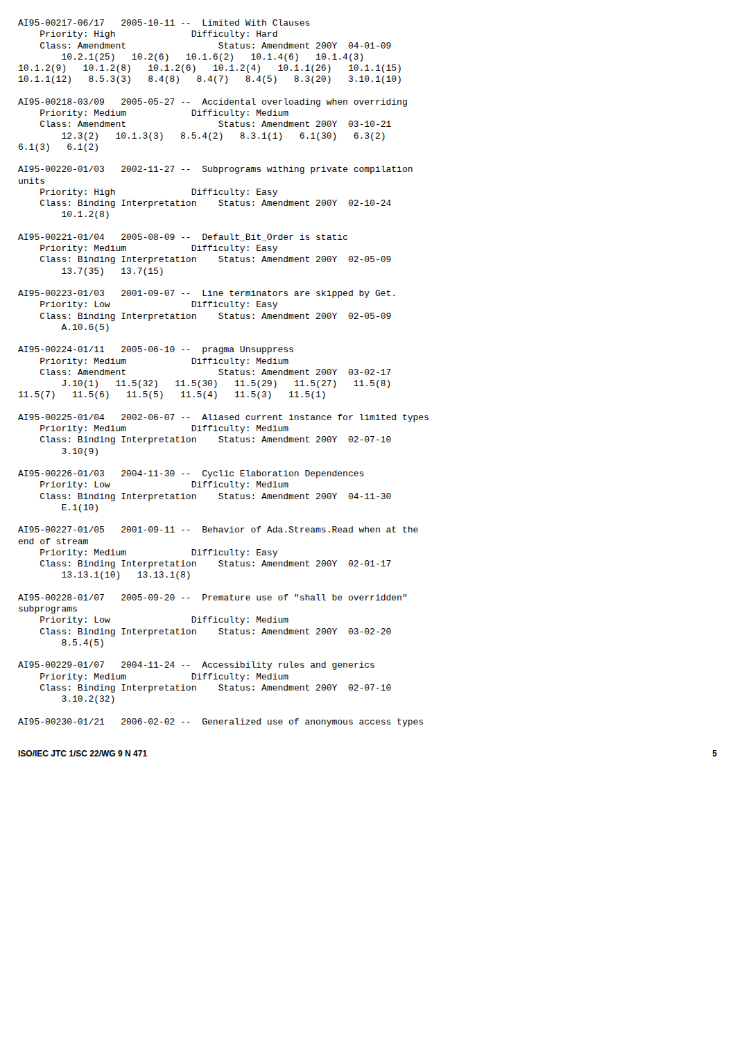AI95-00217-06/17   2005-10-11 --  Limited With Clauses
    Priority: High              Difficulty: Hard
    Class: Amendment                 Status: Amendment 200Y  04-01-09
        10.2.1(25)   10.2(6)   10.1.6(2)   10.1.4(6)   10.1.4(3)
10.1.2(9)   10.1.2(8)   10.1.2(6)   10.1.2(4)   10.1.1(26)   10.1.1(15)
10.1.1(12)   8.5.3(3)   8.4(8)   8.4(7)   8.4(5)   8.3(20)   3.10.1(10)

AI95-00218-03/09   2005-05-27 --  Accidental overloading when overriding
    Priority: Medium            Difficulty: Medium
    Class: Amendment                 Status: Amendment 200Y  03-10-21
        12.3(2)   10.1.3(3)   8.5.4(2)   8.3.1(1)   6.1(30)   6.3(2)
6.1(3)   6.1(2)

AI95-00220-01/03   2002-11-27 --  Subprograms withing private compilation
units
    Priority: High              Difficulty: Easy
    Class: Binding Interpretation    Status: Amendment 200Y  02-10-24
        10.1.2(8)

AI95-00221-01/04   2005-08-09 --  Default_Bit_Order is static
    Priority: Medium            Difficulty: Easy
    Class: Binding Interpretation    Status: Amendment 200Y  02-05-09
        13.7(35)   13.7(15)

AI95-00223-01/03   2001-09-07 --  Line terminators are skipped by Get.
    Priority: Low               Difficulty: Easy
    Class: Binding Interpretation    Status: Amendment 200Y  02-05-09
        A.10.6(5)

AI95-00224-01/11   2005-06-10 --  pragma Unsuppress
    Priority: Medium            Difficulty: Medium
    Class: Amendment                 Status: Amendment 200Y  03-02-17
        J.10(1)   11.5(32)   11.5(30)   11.5(29)   11.5(27)   11.5(8)
11.5(7)   11.5(6)   11.5(5)   11.5(4)   11.5(3)   11.5(1)

AI95-00225-01/04   2002-06-07 --  Aliased current instance for limited types
    Priority: Medium            Difficulty: Medium
    Class: Binding Interpretation    Status: Amendment 200Y  02-07-10
        3.10(9)

AI95-00226-01/03   2004-11-30 --  Cyclic Elaboration Dependences
    Priority: Low               Difficulty: Medium
    Class: Binding Interpretation    Status: Amendment 200Y  04-11-30
        E.1(10)

AI95-00227-01/05   2001-09-11 --  Behavior of Ada.Streams.Read when at the
end of stream
    Priority: Medium            Difficulty: Easy
    Class: Binding Interpretation    Status: Amendment 200Y  02-01-17
        13.13.1(10)   13.13.1(8)

AI95-00228-01/07   2005-09-20 --  Premature use of "shall be overridden"
subprograms
    Priority: Low               Difficulty: Medium
    Class: Binding Interpretation    Status: Amendment 200Y  03-02-20
        8.5.4(5)

AI95-00229-01/07   2004-11-24 --  Accessibility rules and generics
    Priority: Medium            Difficulty: Medium
    Class: Binding Interpretation    Status: Amendment 200Y  02-07-10
        3.10.2(32)

AI95-00230-01/21   2006-02-02 --  Generalized use of anonymous access types
ISO/IEC JTC 1/SC 22/WG 9 N 471 5